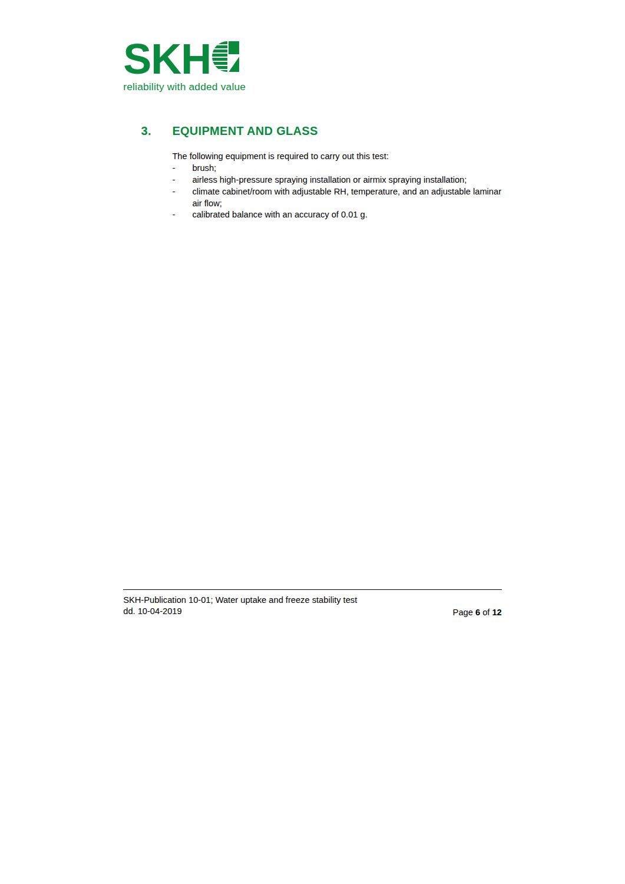SKH
reliability with added value
3. EQUIPMENT AND GLASS
The following equipment is required to carry out this test:
brush;
airless high-pressure spraying installation or airmix spraying installation;
climate cabinet/room with adjustable RH, temperature, and an adjustable laminar air flow;
calibrated balance with an accuracy of 0.01 g.
SKH-Publication 10-01; Water uptake and freeze stability test
dd. 10-04-2019
Page 6 of 12